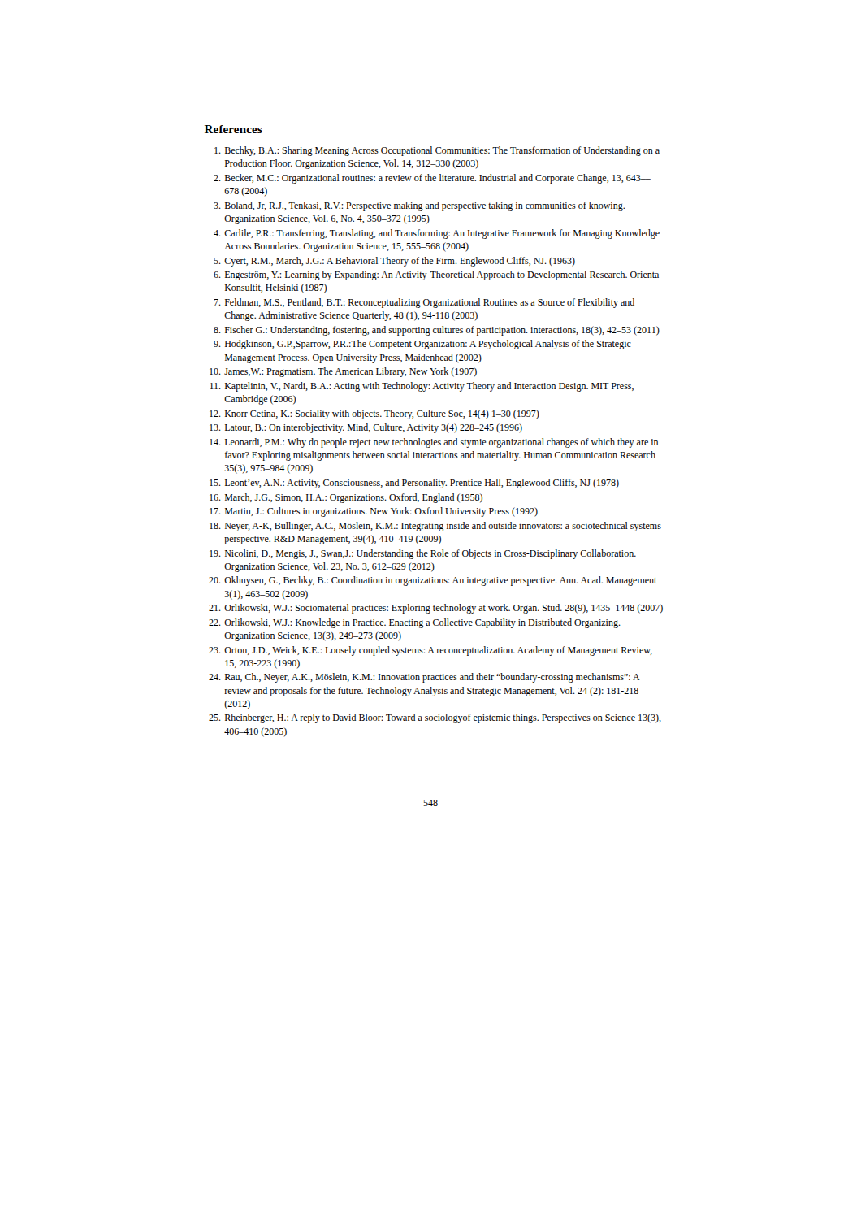References
Bechky, B.A.: Sharing Meaning Across Occupational Communities: The Transformation of Understanding on a Production Floor. Organization Science, Vol. 14, 312–330 (2003)
Becker, M.C.: Organizational routines: a review of the literature. Industrial and Corporate Change, 13, 643––678 (2004)
Boland, Jr, R.J., Tenkasi, R.V.: Perspective making and perspective taking in communities of knowing. Organization Science, Vol. 6, No. 4, 350–372 (1995)
Carlile, P.R.: Transferring, Translating, and Transforming: An Integrative Framework for Managing Knowledge Across Boundaries. Organization Science, 15, 555–568 (2004)
Cyert, R.M., March, J.G.: A Behavioral Theory of the Firm. Englewood Cliffs, NJ. (1963)
Engeström, Y.: Learning by Expanding: An Activity-Theoretical Approach to Developmental Research. Orienta Konsultit, Helsinki (1987)
Feldman, M.S., Pentland, B.T.: Reconceptualizing Organizational Routines as a Source of Flexibility and Change. Administrative Science Quarterly, 48 (1), 94-118 (2003)
Fischer G.: Understanding, fostering, and supporting cultures of participation. interactions, 18(3), 42–53 (2011)
Hodgkinson, G.P.,Sparrow, P.R.:The Competent Organization: A Psychological Analysis of the Strategic Management Process. Open University Press, Maidenhead (2002)
James,W.: Pragmatism. The American Library, New York (1907)
Kaptelinin, V., Nardi, B.A.: Acting with Technology: Activity Theory and Interaction Design. MIT Press, Cambridge (2006)
Knorr Cetina, K.: Sociality with objects. Theory, Culture Soc, 14(4) 1–30 (1997)
Latour, B.: On interobjectivity. Mind, Culture, Activity 3(4) 228–245 (1996)
Leonardi, P.M.: Why do people reject new technologies and stymie organizational changes of which they are in favor? Exploring misalignments between social interactions and materiality. Human Communication Research 35(3), 975–984 (2009)
Leont’ev, A.N.: Activity, Consciousness, and Personality. Prentice Hall, Englewood Cliffs, NJ (1978)
March, J.G., Simon, H.A.: Organizations. Oxford, England (1958)
Martin, J.: Cultures in organizations. New York: Oxford University Press (1992)
Neyer, A-K, Bullinger, A.C., Möslein, K.M.: Integrating inside and outside innovators: a sociotechnical systems perspective. R&D Management, 39(4), 410–419 (2009)
Nicolini, D., Mengis, J., Swan,J.: Understanding the Role of Objects in Cross-Disciplinary Collaboration. Organization Science, Vol. 23, No. 3, 612–629 (2012)
Okhuysen, G., Bechky, B.: Coordination in organizations: An integrative perspective. Ann. Acad. Management 3(1), 463–502 (2009)
Orlikowski, W.J.: Sociomaterial practices: Exploring technology at work. Organ. Stud. 28(9), 1435–1448 (2007)
Orlikowski, W.J.: Knowledge in Practice. Enacting a Collective Capability in Distributed Organizing. Organization Science, 13(3), 249–273 (2009)
Orton, J.D., Weick, K.E.: Loosely coupled systems: A reconceptualization. Academy of Management Review, 15, 203-223 (1990)
Rau, Ch., Neyer, A.K., Möslein, K.M.: Innovation practices and their “boundary-crossing mechanisms”: A review and proposals for the future. Technology Analysis and Strategic Management, Vol. 24 (2): 181-218 (2012)
Rheinberger, H.: A reply to David Bloor: Toward a sociologyof epistemic things. Perspectives on Science 13(3), 406–410 (2005)
548